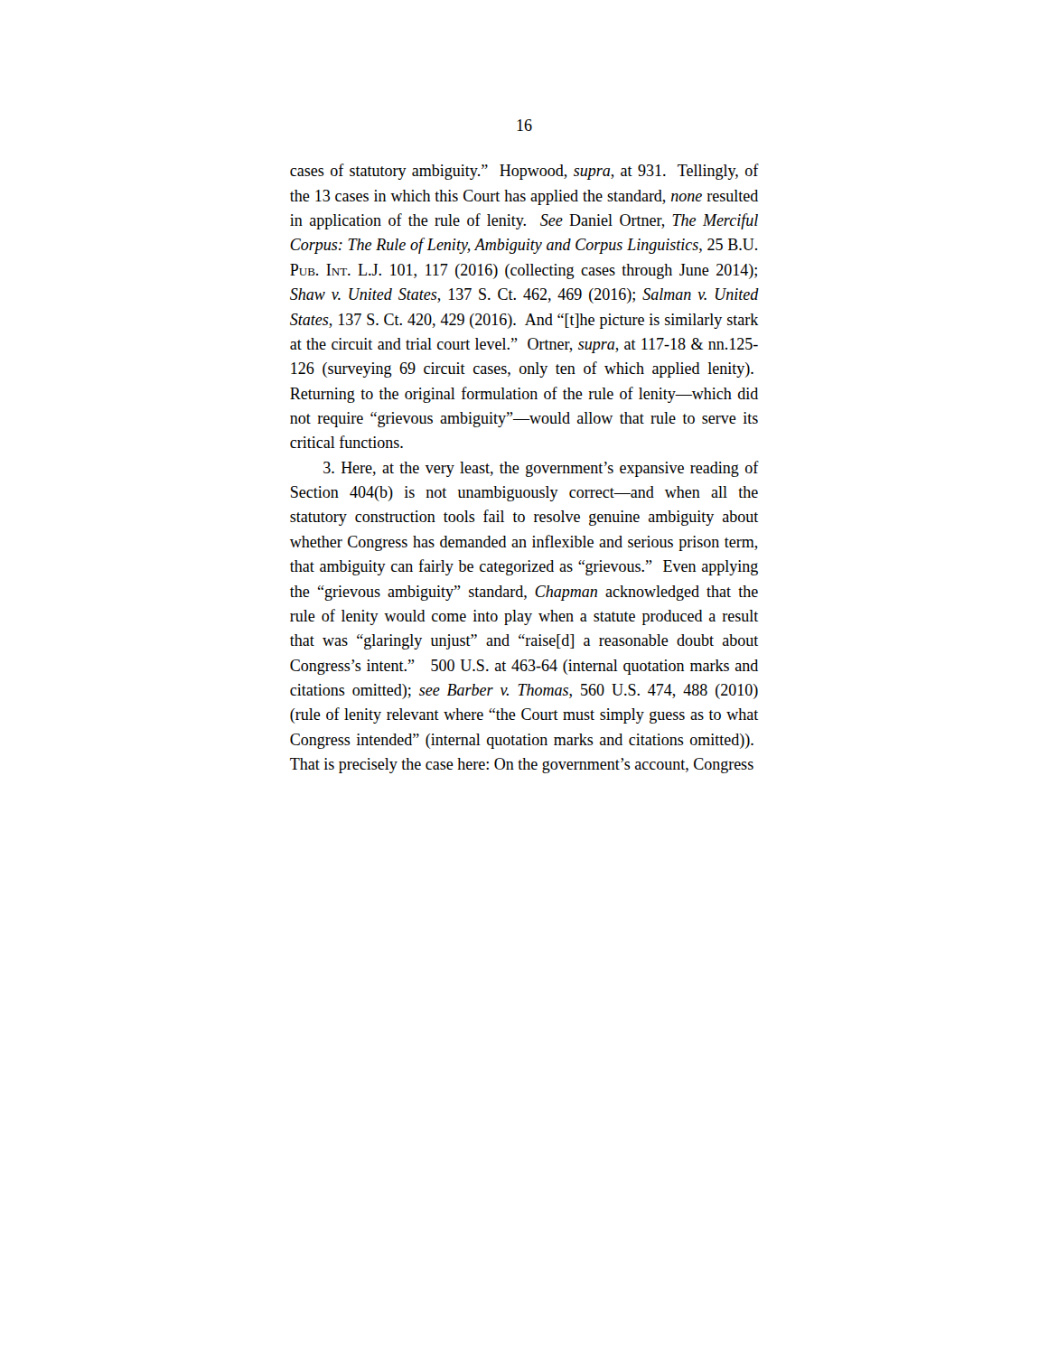16
cases of statutory ambiguity.” Hopwood, supra, at 931. Tellingly, of the 13 cases in which this Court has applied the standard, none resulted in application of the rule of lenity. See Daniel Ortner, The Merciful Corpus: The Rule of Lenity, Ambiguity and Corpus Linguistics, 25 B.U. Pub. Int. L.J. 101, 117 (2016) (collecting cases through June 2014); Shaw v. United States, 137 S. Ct. 462, 469 (2016); Salman v. United States, 137 S. Ct. 420, 429 (2016). And “[t]he picture is similarly stark at the circuit and trial court level.” Ortner, supra, at 117-18 & nn.125-126 (surveying 69 circuit cases, only ten of which applied lenity). Returning to the original formulation of the rule of lenity—which did not require “grievous ambiguity”—would allow that rule to serve its critical functions.
3. Here, at the very least, the government’s expansive reading of Section 404(b) is not unambiguously correct—and when all the statutory construction tools fail to resolve genuine ambiguity about whether Congress has demanded an inflexible and serious prison term, that ambiguity can fairly be categorized as “grievous.” Even applying the “grievous ambiguity” standard, Chapman acknowledged that the rule of lenity would come into play when a statute produced a result that was “glaringly unjust” and “raise[d] a reasonable doubt about Congress’s intent.” 500 U.S. at 463-64 (internal quotation marks and citations omitted); see Barber v. Thomas, 560 U.S. 474, 488 (2010) (rule of lenity relevant where “the Court must simply guess as to what Congress intended” (internal quotation marks and citations omitted)). That is precisely the case here: On the government’s account, Congress